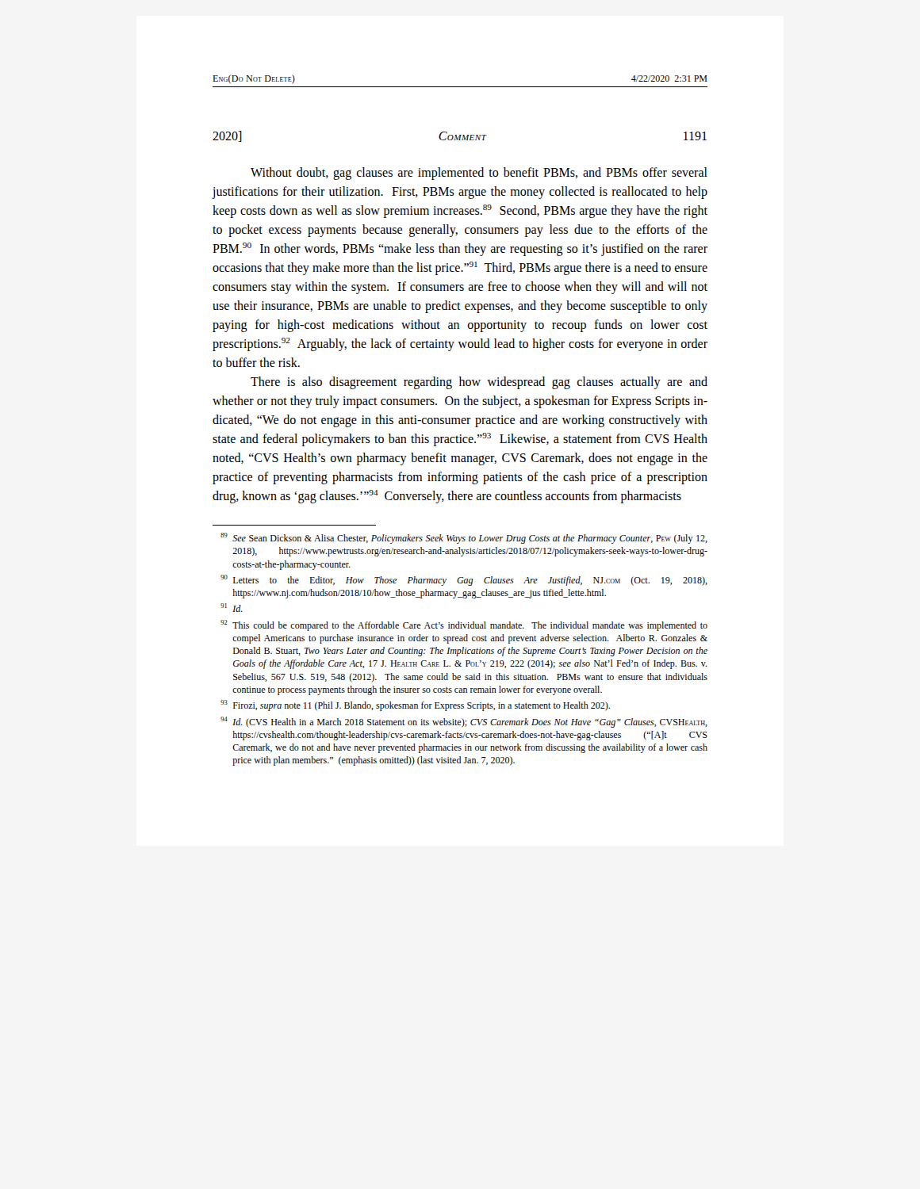Eng(Do Not Delete) 4/22/2020 2:31 PM
2020] Comment 1191
Without doubt, gag clauses are implemented to benefit PBMs, and PBMs offer several justifications for their utilization. First, PBMs argue the money collected is reallocated to help keep costs down as well as slow premium increases.89 Second, PBMs argue they have the right to pocket excess payments because generally, consumers pay less due to the efforts of the PBM.90 In other words, PBMs “make less than they are requesting so it’s justified on the rarer occasions that they make more than the list price.”91 Third, PBMs argue there is a need to ensure consumers stay within the system. If consumers are free to choose when they will and will not use their insurance, PBMs are unable to predict expenses, and they become susceptible to only paying for high-cost medications without an opportunity to recoup funds on lower cost prescriptions.92 Arguably, the lack of certainty would lead to higher costs for everyone in order to buffer the risk.
There is also disagreement regarding how widespread gag clauses actually are and whether or not they truly impact consumers. On the subject, a spokesman for Express Scripts indicated, “We do not engage in this anti-consumer practice and are working constructively with state and federal policymakers to ban this practice.”93 Likewise, a statement from CVS Health noted, “CVS Health’s own pharmacy benefit manager, CVS Caremark, does not engage in the practice of preventing pharmacists from informing patients of the cash price of a prescription drug, known as ‘gag clauses.’”94 Conversely, there are countless accounts from pharmacists
89
See Sean Dickson & Alisa Chester, Policymakers Seek Ways to Lower Drug Costs at the Pharmacy Counter, Pew (July 12, 2018), https://www.pewtrusts.org/en/research-and-analysis/articles/2018/07/12/policymakers-seek-ways-to-lower-drug-costs-at-the-pharmacy-counter.
90
Letters to the Editor, How Those Pharmacy Gag Clauses Are Justified, NJ.com (Oct. 19, 2018), https://www.nj.com/hudson/2018/10/how_those_pharmacy_gag_clauses_are_jus tified_lette.html.
91
Id.
92
This could be compared to the Affordable Care Act’s individual mandate. The individual mandate was implemented to compel Americans to purchase insurance in order to spread cost and prevent adverse selection. Alberto R. Gonzales & Donald B. Stuart, Two Years Later and Counting: The Implications of the Supreme Court’s Taxing Power Decision on the Goals of the Affordable Care Act, 17 J. Health Care L. & Pol’y 219, 222 (2014); see also Nat’l Fed’n of Indep. Bus. v. Sebelius, 567 U.S. 519, 548 (2012). The same could be said in this situation. PBMs want to ensure that individuals continue to process payments through the insurer so costs can remain lower for everyone overall.
93
Firozi, supra note 11 (Phil J. Blando, spokesman for Express Scripts, in a statement to Health 202).
94
Id. (CVS Health in a March 2018 Statement on its website); CVS Caremark Does Not Have “Gag” Clauses, CVSHealth, https://cvshealth.com/thought-leadership/cvs-caremark-facts/cvs-caremark-does-not-have-gag-clauses (“[A]t CVS Caremark, we do not and have never prevented pharmacies in our network from discussing the availability of a lower cash price with plan members.” (emphasis omitted)) (last visited Jan. 7, 2020).